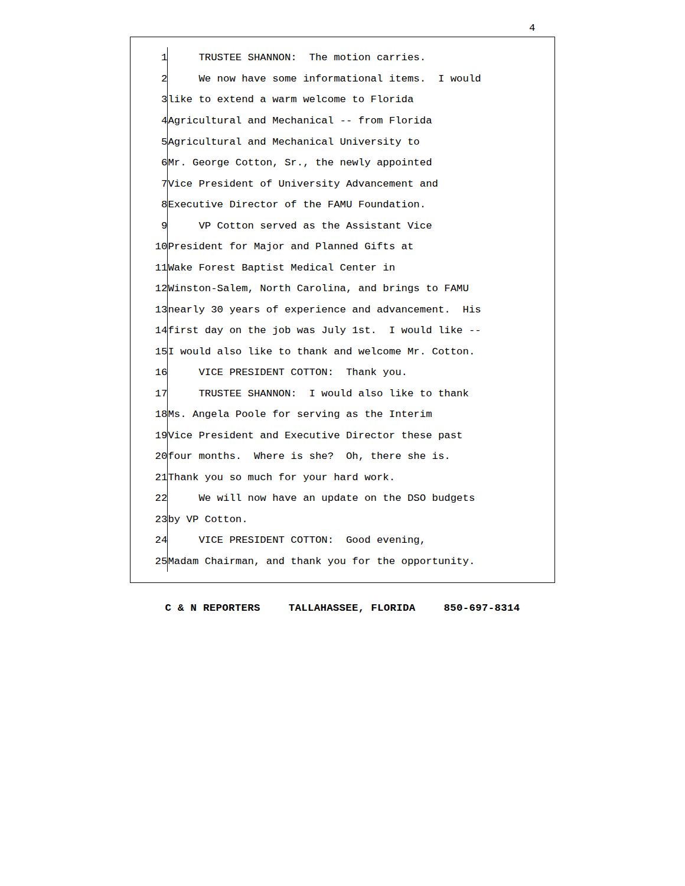4
| 1 | TRUSTEE SHANNON: The motion carries. |
| 2 | We now have some informational items. I would |
| 3 | like to extend a warm welcome to Florida |
| 4 | Agricultural and Mechanical -- from Florida |
| 5 | Agricultural and Mechanical University to |
| 6 | Mr. George Cotton, Sr., the newly appointed |
| 7 | Vice President of University Advancement and |
| 8 | Executive Director of the FAMU Foundation. |
| 9 | VP Cotton served as the Assistant Vice |
| 10 | President for Major and Planned Gifts at |
| 11 | Wake Forest Baptist Medical Center in |
| 12 | Winston-Salem, North Carolina, and brings to FAMU |
| 13 | nearly 30 years of experience and advancement. His |
| 14 | first day on the job was July 1st. I would like -- |
| 15 | I would also like to thank and welcome Mr. Cotton. |
| 16 | VICE PRESIDENT COTTON: Thank you. |
| 17 | TRUSTEE SHANNON: I would also like to thank |
| 18 | Ms. Angela Poole for serving as the Interim |
| 19 | Vice President and Executive Director these past |
| 20 | four months. Where is she? Oh, there she is. |
| 21 | Thank you so much for your hard work. |
| 22 | We will now have an update on the DSO budgets |
| 23 | by VP Cotton. |
| 24 | VICE PRESIDENT COTTON: Good evening, |
| 25 | Madam Chairman, and thank you for the opportunity. |
C & N REPORTERS TALLAHASSEE, FLORIDA 850-697-8314